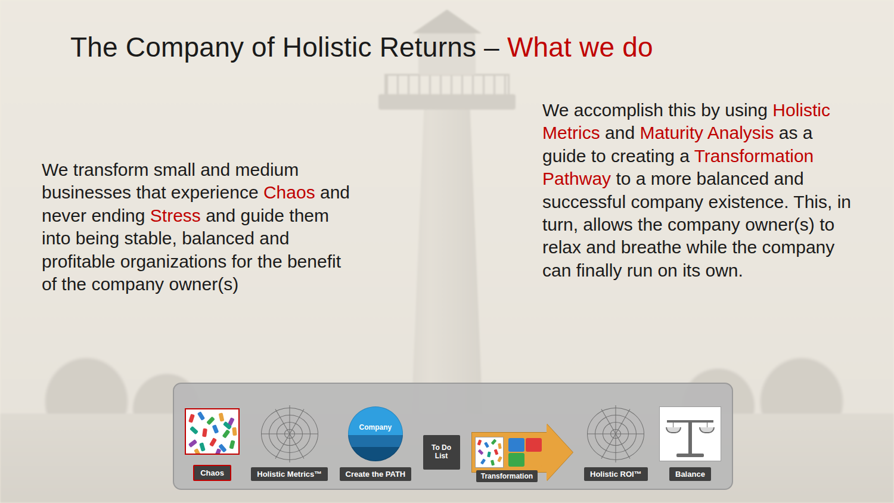The Company of Holistic Returns – What we do
We transform small and medium businesses that experience Chaos and never ending Stress and guide them into being stable, balanced and profitable organizations for the benefit of the company owner(s)
We accomplish this by using Holistic Metrics and Maturity Analysis as a guide to creating a Transformation Pathway to a more balanced and successful company existence. This, in turn, allows the company owner(s) to relax and breathe while the company can finally run on its own.
Chaos
Holistic Metrics™
Company
Create the PATH
To Do
List
Transformation
Holistic ROI™
Balance